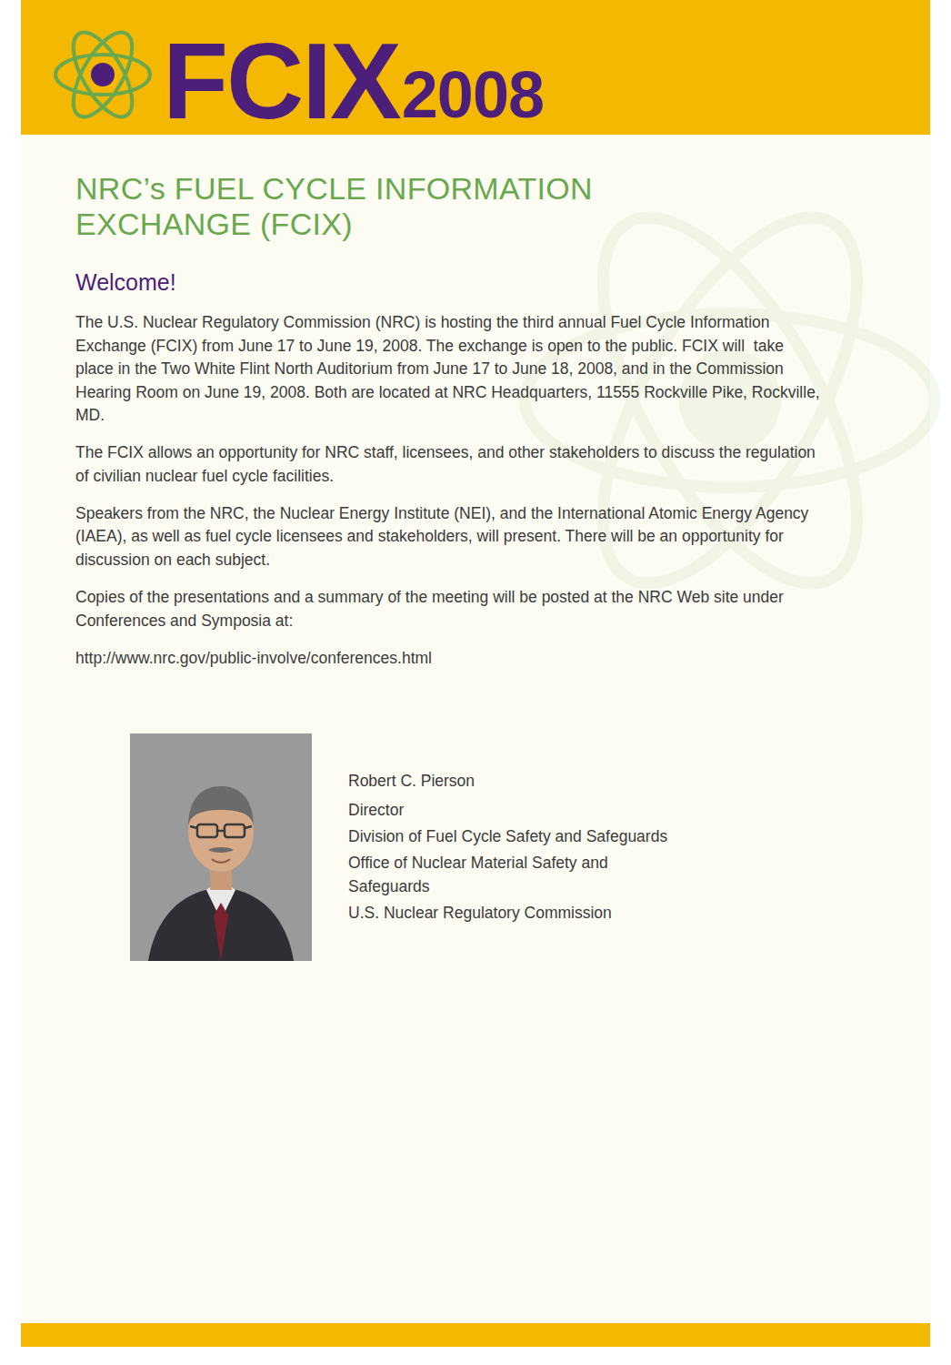FCIX2008
NRC’s FUEL CYCLE INFORMATION
EXCHANGE (FCIX)
Welcome!
The U.S. Nuclear Regulatory Commission (NRC) is hosting the third annual Fuel Cycle Information Exchange (FCIX) from June 17 to June 19, 2008. The exchange is open to the public. FCIX will take place in the Two White Flint North Auditorium from June 17 to June 18, 2008, and in the Commission Hearing Room on June 19, 2008. Both are located at NRC Headquarters, 11555 Rockville Pike, Rockville, MD.
The FCIX allows an opportunity for NRC staff, licensees, and other stakeholders to discuss the regulation of civilian nuclear fuel cycle facilities.
Speakers from the NRC, the Nuclear Energy Institute (NEI), and the International Atomic Energy Agency (IAEA), as well as fuel cycle licensees and stakeholders, will present. There will be an opportunity for discussion on each subject.
Copies of the presentations and a summary of the meeting will be posted at the NRC Web site under Conferences and Symposia at:
http://www.nrc.gov/public-involve/conferences.html
Robert C. Pierson
Director
Division of Fuel Cycle Safety and Safeguards
Office of Nuclear Material Safety and
Safeguards
U.S. Nuclear Regulatory Commission